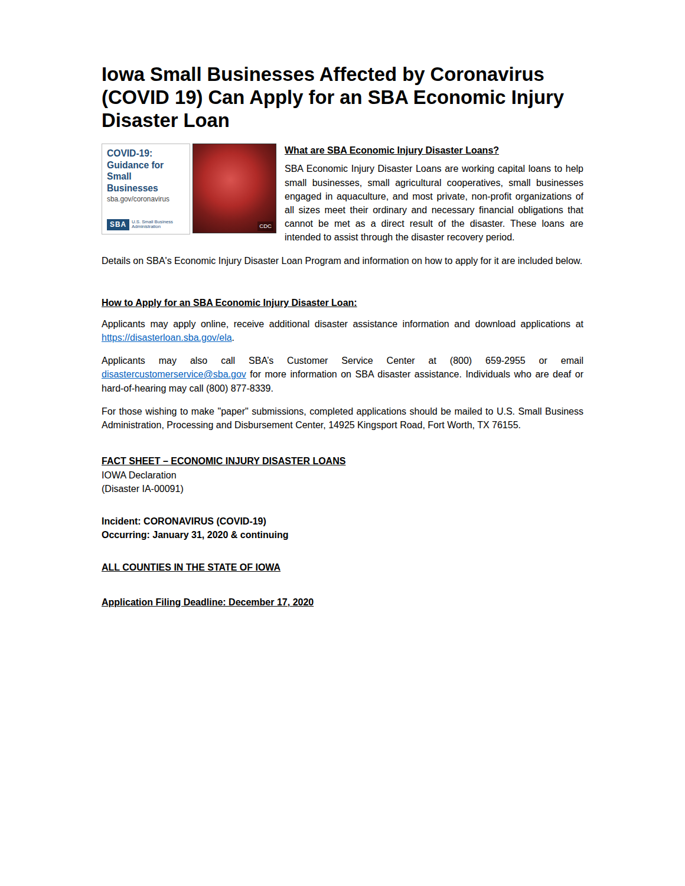Iowa Small Businesses Affected by Coronavirus (COVID 19) Can Apply for an SBA Economic Injury Disaster Loan
COVID-19: Guidance for Small Businesses sba.gov/coronavirus
SBA U.S. Small Business
Administration
What are SBA Economic Injury Disaster Loans?
SBA Economic Injury Disaster Loans are working capital loans to help small businesses, small agricultural cooperatives, small businesses engaged in aquaculture, and most private, non-profit organizations of all sizes meet their ordinary and necessary financial obligations that cannot be met as a direct result of the disaster. These loans are intended to assist through the disaster recovery period.
Details on SBA's Economic Injury Disaster Loan Program and information on how to apply for it are included below.
How to Apply for an SBA Economic Injury Disaster Loan:
Applicants may apply online, receive additional disaster assistance information and download applications at https://disasterloan.sba.gov/ela.
Applicants may also call SBA’s Customer Service Center at (800) 659-2955 or email disastercustomerservice@sba.gov for more information on SBA disaster assistance. Individuals who are deaf or hard-of-hearing may call (800) 877-8339.
For those wishing to make "paper" submissions, completed applications should be mailed to U.S. Small Business Administration, Processing and Disbursement Center, 14925 Kingsport Road, Fort Worth, TX 76155.
FACT SHEET – ECONOMIC INJURY DISASTER LOANS
IOWA Declaration
(Disaster IA-00091)
Incident: CORONAVIRUS (COVID-19)
Occurring: January 31, 2020 & continuing
ALL COUNTIES IN THE STATE OF IOWA
Application Filing Deadline: December 17, 2020